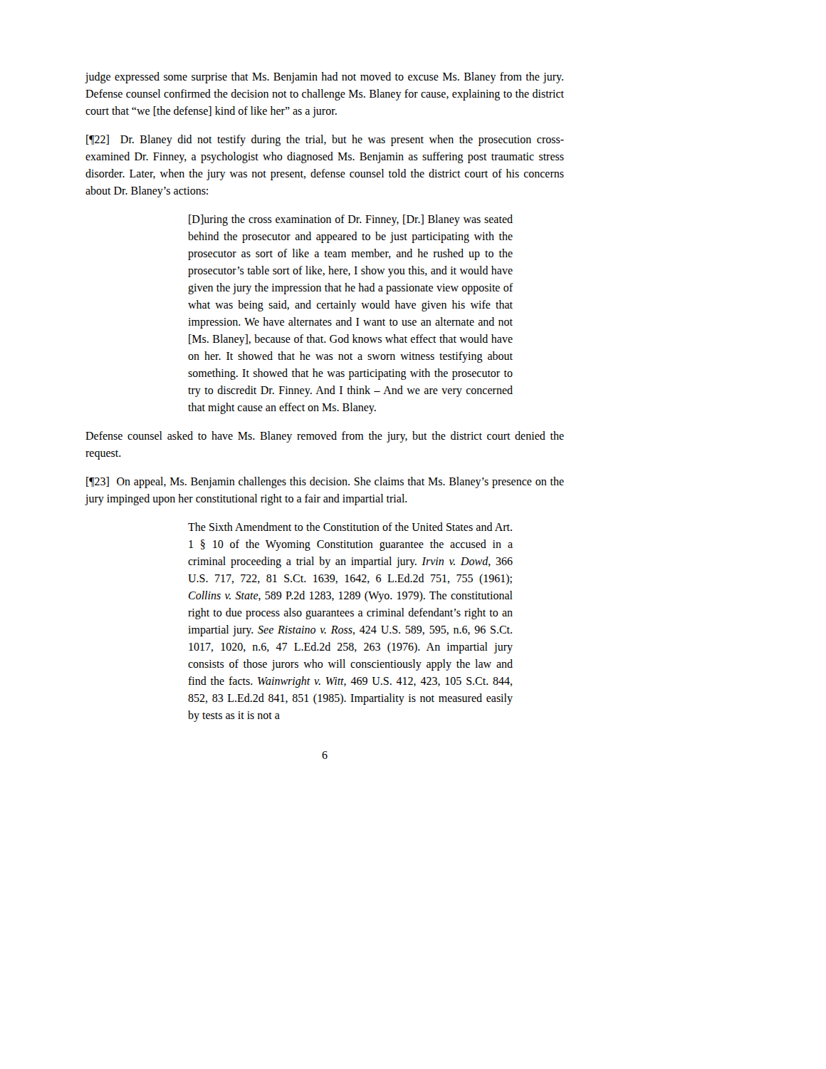judge expressed some surprise that Ms. Benjamin had not moved to excuse Ms. Blaney from the jury. Defense counsel confirmed the decision not to challenge Ms. Blaney for cause, explaining to the district court that “we [the defense] kind of like her” as a juror.
[¶22] Dr. Blaney did not testify during the trial, but he was present when the prosecution cross-examined Dr. Finney, a psychologist who diagnosed Ms. Benjamin as suffering post traumatic stress disorder. Later, when the jury was not present, defense counsel told the district court of his concerns about Dr. Blaney’s actions:
[D]uring the cross examination of Dr. Finney, [Dr.] Blaney was seated behind the prosecutor and appeared to be just participating with the prosecutor as sort of like a team member, and he rushed up to the prosecutor’s table sort of like, here, I show you this, and it would have given the jury the impression that he had a passionate view opposite of what was being said, and certainly would have given his wife that impression. We have alternates and I want to use an alternate and not [Ms. Blaney], because of that. God knows what effect that would have on her. It showed that he was not a sworn witness testifying about something. It showed that he was participating with the prosecutor to try to discredit Dr. Finney. And I think – And we are very concerned that might cause an effect on Ms. Blaney.
Defense counsel asked to have Ms. Blaney removed from the jury, but the district court denied the request.
[¶23] On appeal, Ms. Benjamin challenges this decision. She claims that Ms. Blaney’s presence on the jury impinged upon her constitutional right to a fair and impartial trial.
The Sixth Amendment to the Constitution of the United States and Art. 1 § 10 of the Wyoming Constitution guarantee the accused in a criminal proceeding a trial by an impartial jury. Irvin v. Dowd, 366 U.S. 717, 722, 81 S.Ct. 1639, 1642, 6 L.Ed.2d 751, 755 (1961); Collins v. State, 589 P.2d 1283, 1289 (Wyo. 1979). The constitutional right to due process also guarantees a criminal defendant’s right to an impartial jury. See Ristaino v. Ross, 424 U.S. 589, 595, n.6, 96 S.Ct. 1017, 1020, n.6, 47 L.Ed.2d 258, 263 (1976). An impartial jury consists of those jurors who will conscientiously apply the law and find the facts. Wainwright v. Witt, 469 U.S. 412, 423, 105 S.Ct. 844, 852, 83 L.Ed.2d 841, 851 (1985). Impartiality is not measured easily by tests as it is not a
6